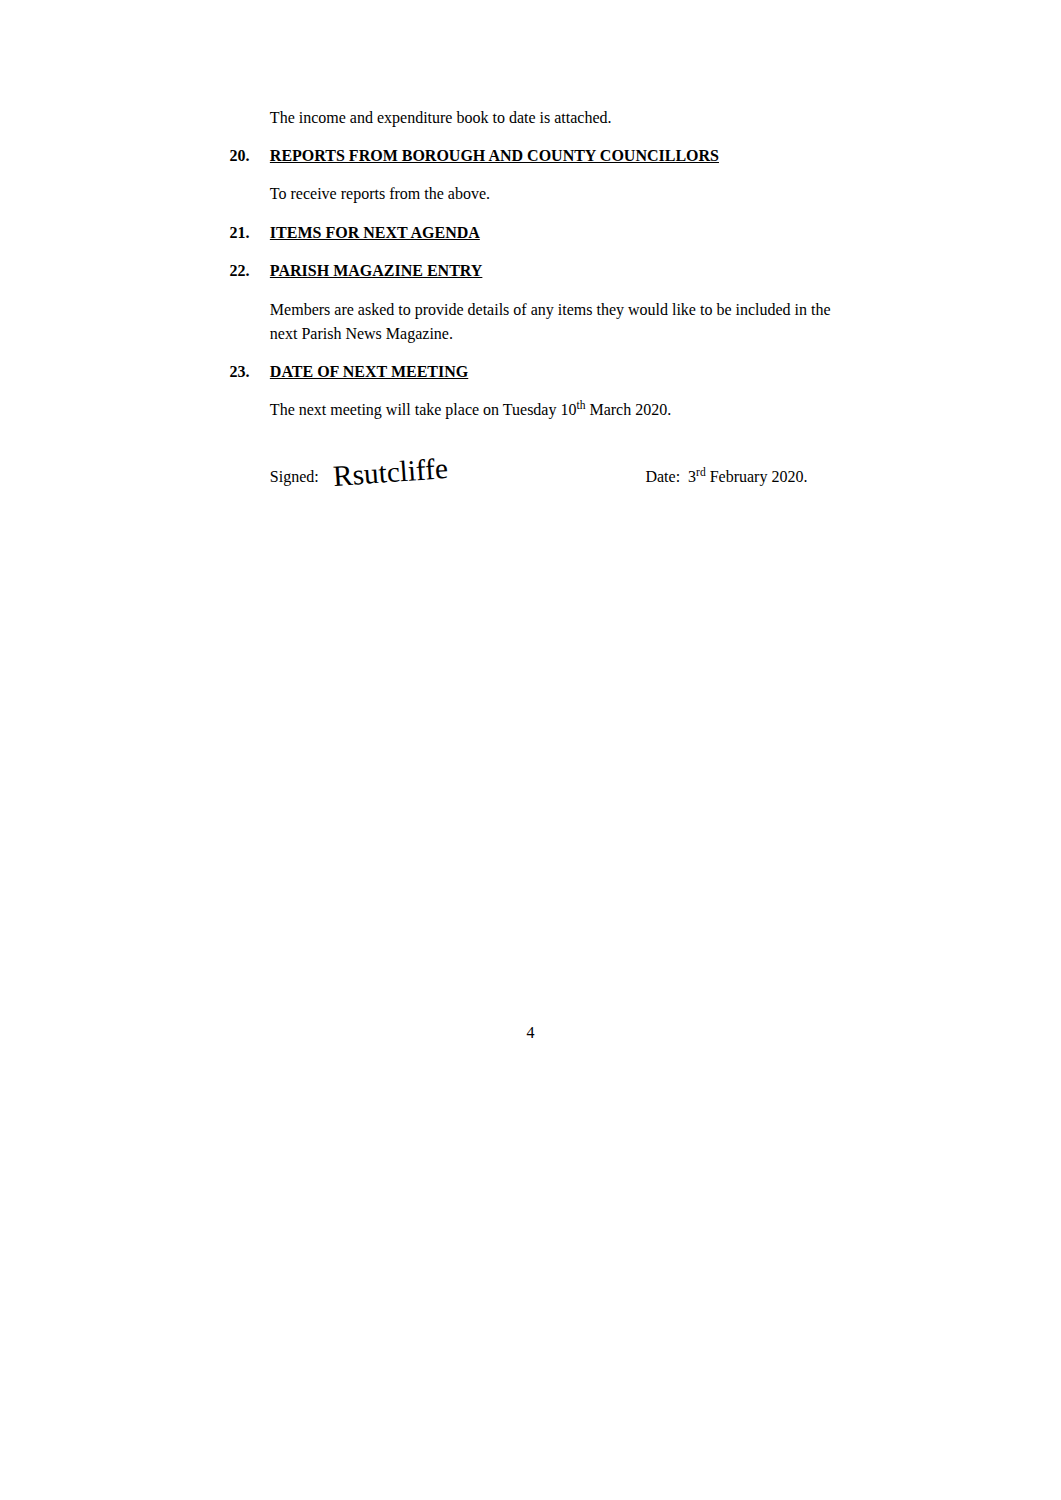The income and expenditure book to date is attached.
Reports from Borough and County Councillors
To receive reports from the above.
Items for Next Agenda
Parish Magazine Entry
Members are asked to provide details of any items they would like to be included in the next Parish News Magazine.
Date of Next Meeting
The next meeting will take place on Tuesday 10th March 2020.
Signed: Rsutcliffe
Date: 3rd February 2020.
4